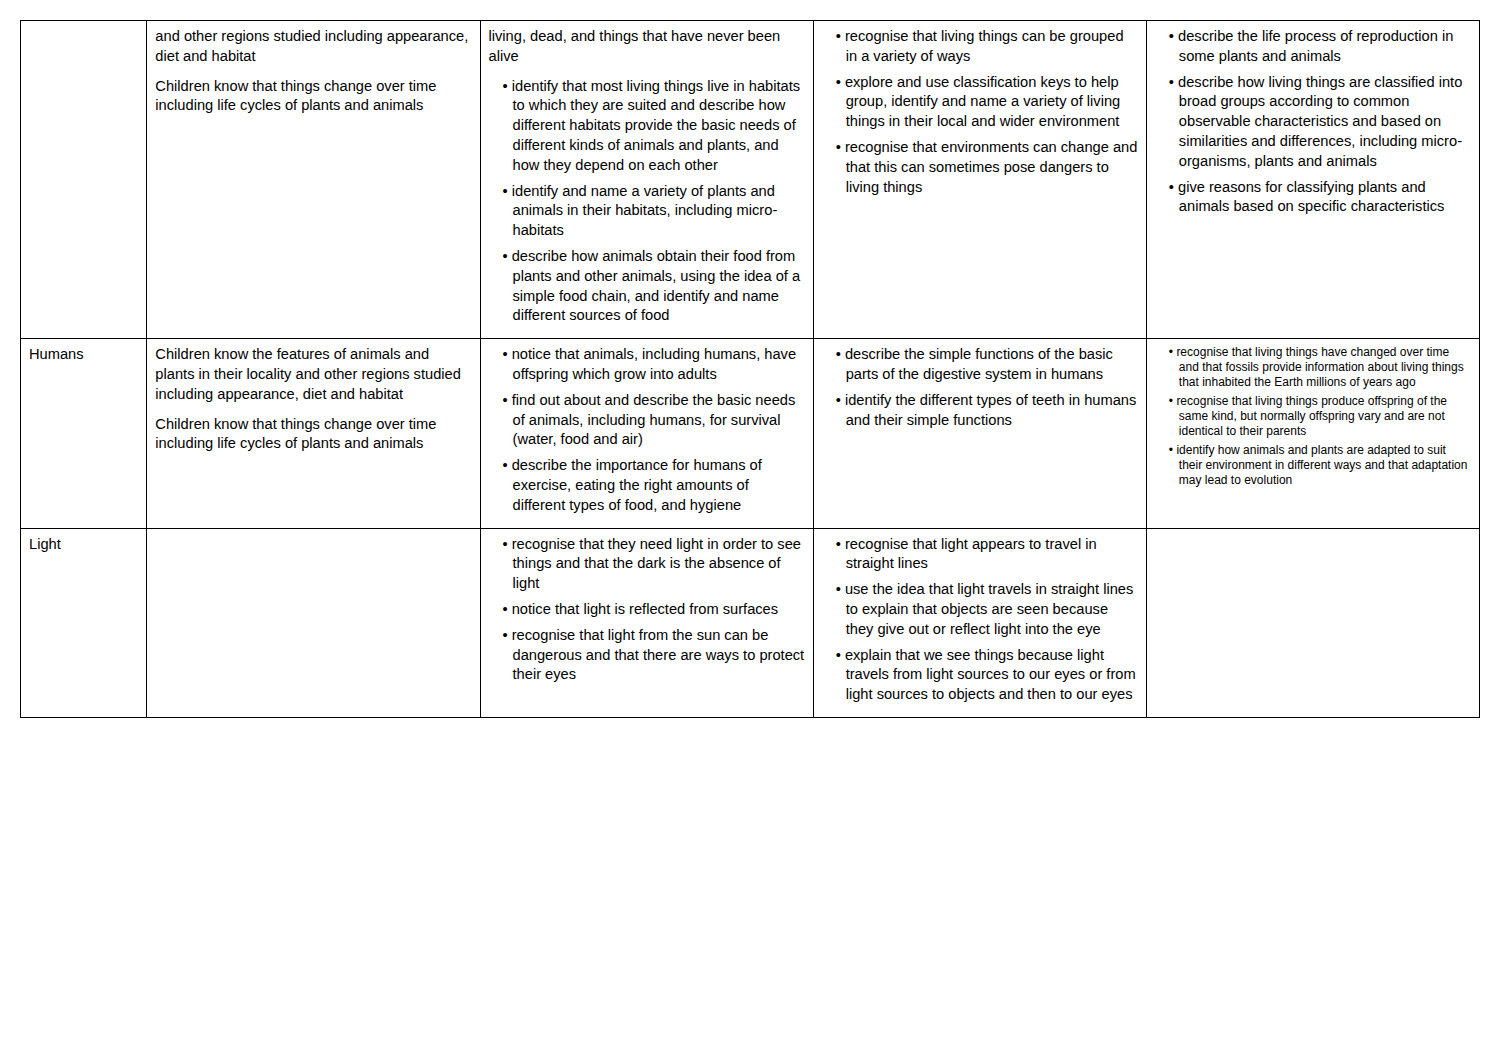| | and other regions studied including appearance, diet and habitat Children know that things change over time including life cycles of plants and animals | living, dead, and things that have never been alive identify that most living things live in habitats to which they are suited and describe how different habitats provide the basic needs of different kinds of animals and plants, and how they depend on each other identify and name a variety of plants and animals in their habitats, including micro-habitats describe how animals obtain their food from plants and other animals, using the idea of a simple food chain, and identify and name different sources of food | recognise that living things can be grouped in a variety of ways explore and use classification keys to help group, identify and name a variety of living things in their local and wider environment recognise that environments can change and that this can sometimes pose dangers to living things | describe the life process of reproduction in some plants and animals describe how living things are classified into broad groups according to common observable characteristics and based on similarities and differences, including micro-organisms, plants and animals give reasons for classifying plants and animals based on specific characteristics |
| Humans | Children know the features of animals and plants in their locality and other regions studied including appearance, diet and habitat Children know that things change over time including life cycles of plants and animals | notice that animals, including humans, have offspring which grow into adults find out about and describe the basic needs of animals, including humans, for survival (water, food and air) describe the importance for humans of exercise, eating the right amounts of different types of food, and hygiene | describe the simple functions of the basic parts of the digestive system in humans identify the different types of teeth in humans and their simple functions | recognise that living things have changed over time and that fossils provide information about living things that inhabited the Earth millions of years ago recognise that living things produce offspring of the same kind, but normally offspring vary and are not identical to their parents identify how animals and plants are adapted to suit their environment in different ways and that adaptation may lead to evolution |
| Light | | recognise that they need light in order to see things and that the dark is the absence of light notice that light is reflected from surfaces recognise that light from the sun can be dangerous and that there are ways to protect their eyes | recognise that light appears to travel in straight lines use the idea that light travels in straight lines to explain that objects are seen because they give out or reflect light into the eye explain that we see things because light travels from light sources to our eyes or from light sources to objects and then to our eyes | |